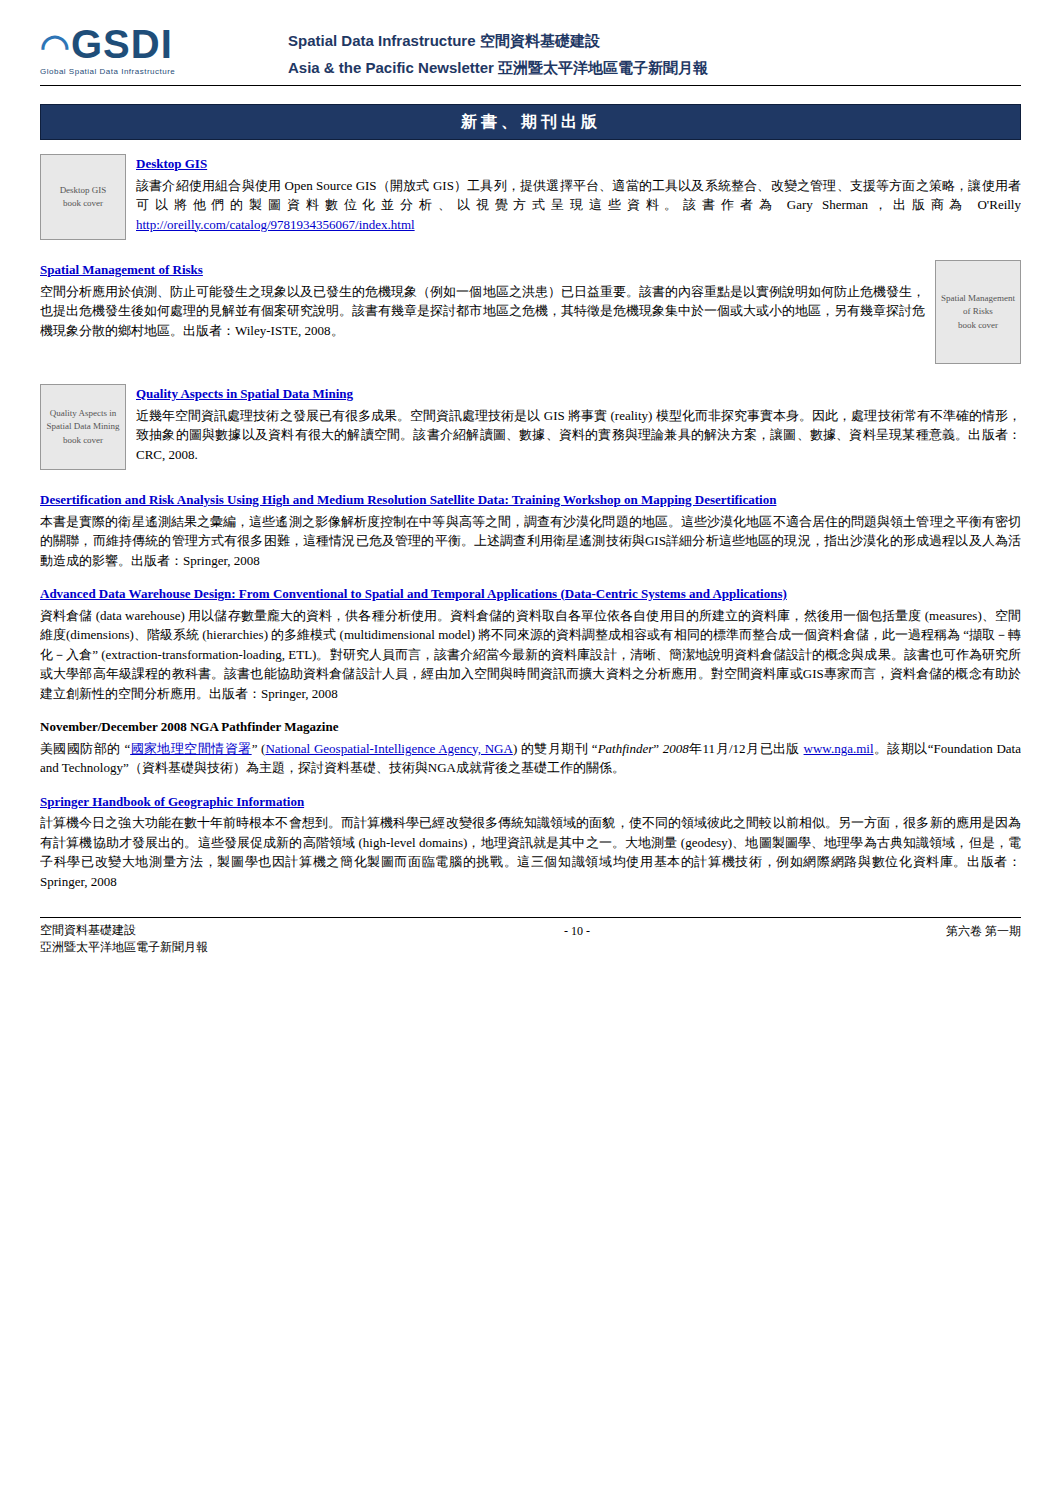◠GSDI
Global Spatial Data Infrastructure
Spatial Data Infrastructure 空間資料基礎建設
Asia & the Pacific Newsletter 亞洲暨太平洋地區電子新聞月報
新書、期刊出版
Desktop GIS
book cover
Desktop GIS
該書介紹使用組合與使用 Open Source GIS（開放式 GIS）工具列，提供選擇平台、適當的工具以及系統整合、改變之管理、支援等方面之策略，讓使用者可以將他們的製圖資料數位化並分析、以視覺方式呈現這些資料。該書作者為 Gary Sherman，出版商為 O'Reilly http://oreilly.com/catalog/9781934356067/index.html
Spatial Management of Risks
book cover
Spatial Management of Risks
空間分析應用於偵測、防止可能發生之現象以及已發生的危機現象（例如一個地區之洪患）已日益重要。該書的內容重點是以實例說明如何防止危機發生，也提出危機發生後如何處理的見解並有個案研究說明。該書有幾章是探討都市地區之危機，其特徵是危機現象集中於一個或大或小的地區，另有幾章探討危機現象分散的鄉村地區。出版者：Wiley-ISTE, 2008。
Quality Aspects in Spatial Data Mining
book cover
Quality Aspects in Spatial Data Mining
近幾年空間資訊處理技術之發展已有很多成果。空間資訊處理技術是以 GIS 將事實 (reality) 模型化而非探究事實本身。因此，處理技術常有不準確的情形，致抽象的圖與數據以及資料有很大的解讀空間。該書介紹解讀圖、數據、資料的實務與理論兼具的解決方案，讓圖、數據、資料呈現某種意義。出版者：CRC, 2008.
Desertification and Risk Analysis Using High and Medium Resolution Satellite Data: Training Workshop on Mapping Desertification
本書是實際的衛星遙測結果之彙編，這些遙測之影像解析度控制在中等與高等之間，調查有沙漠化問題的地區。這些沙漠化地區不適合居住的問題與領土管理之平衡有密切的關聯，而維持傳統的管理方式有很多困難，這種情況已危及管理的平衡。上述調查利用衛星遙測技術與GIS詳細分析這些地區的現況，指出沙漠化的形成過程以及人為活動造成的影響。出版者：Springer, 2008
Advanced Data Warehouse Design: From Conventional to Spatial and Temporal Applications (Data-Centric Systems and Applications)
資料倉儲 (data warehouse) 用以儲存數量龐大的資料，供各種分析使用。資料倉儲的資料取自各單位依各自使用目的所建立的資料庫，然後用一個包括量度 (measures)、空間維度(dimensions)、階級系統 (hierarchies) 的多維模式 (multidimensional model) 將不同來源的資料調整成相容或有相同的標準而整合成一個資料倉儲，此一過程稱為 “擷取－轉化－入倉” (extraction-transformation-loading, ETL)。對研究人員而言，該書介紹當今最新的資料庫設計，清晰、簡潔地說明資料倉儲設計的概念與成果。該書也可作為研究所或大學部高年級課程的教科書。該書也能協助資料倉儲設計人員，經由加入空間與時間資訊而擴大資料之分析應用。對空間資料庫或GIS專家而言，資料倉儲的概念有助於建立創新性的空間分析應用。出版者：Springer, 2008
November/December 2008 NGA Pathfinder Magazine
美國國防部的 “國家地理空間情資署” (National Geospatial-Intelligence Agency, NGA) 的雙月期刊 “Pathfinder” 2008年11月/12月已出版 www.nga.mil。該期以“Foundation Data and Technology”（資料基礎與技術）為主題，探討資料基礎、技術與NGA成就背後之基礎工作的關係。
Springer Handbook of Geographic Information
計算機今日之強大功能在數十年前時根本不會想到。而計算機科學已經改變很多傳統知識領域的面貌，使不同的領域彼此之間較以前相似。另一方面，很多新的應用是因為有計算機協助才發展出的。這些發展促成新的高階領域 (high-level domains)，地理資訊就是其中之一。大地測量 (geodesy)、地圖製圖學、地理學為古典知識領域，但是，電子科學已改變大地測量方法，製圖學也因計算機之簡化製圖而面臨電腦的挑戰。這三個知識領域均使用基本的計算機技術，例如網際網路與數位化資料庫。出版者：Springer, 2008
空間資料基礎建設
亞洲暨太平洋地區電子新聞月報
- 10 -
第六卷 第一期